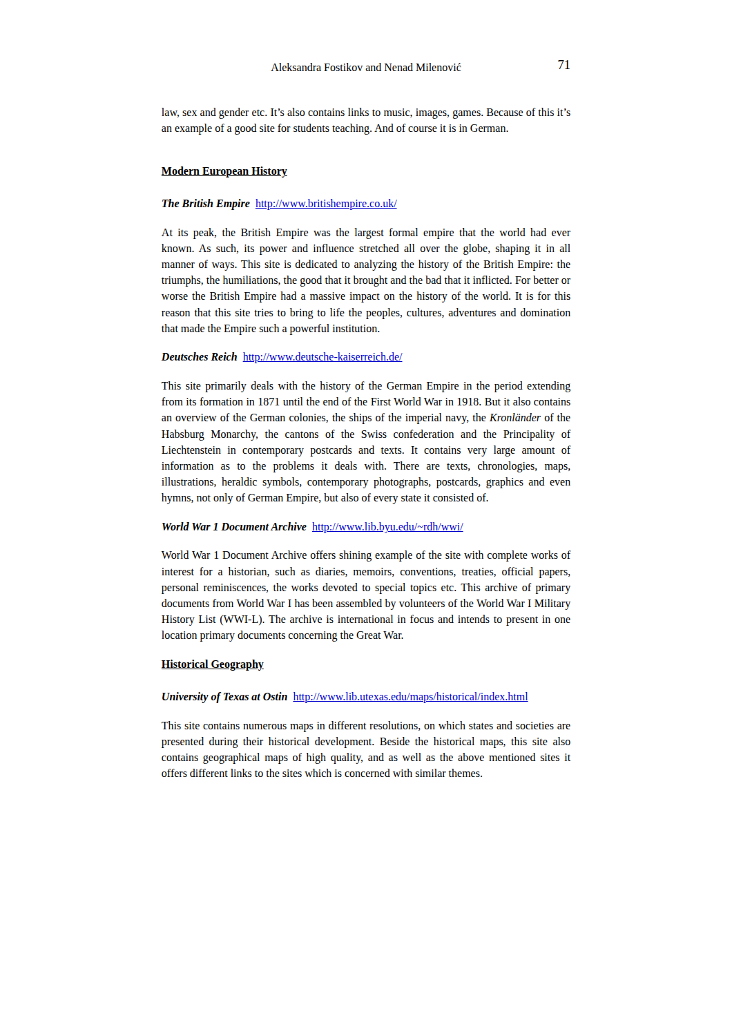Aleksandra Fostikov and Nenad Milenović 71
law, sex and gender etc. It’s also contains links to music, images, games. Because of this it’s an example of a good site for students teaching. And of course it is in German.
Modern European History
The British Empire http://www.britishempire.co.uk/
At its peak, the British Empire was the largest formal empire that the world had ever known. As such, its power and influence stretched all over the globe, shaping it in all manner of ways. This site is dedicated to analyzing the history of the British Empire: the triumphs, the humiliations, the good that it brought and the bad that it inflicted. For better or worse the British Empire had a massive impact on the history of the world. It is for this reason that this site tries to bring to life the peoples, cultures, adventures and domination that made the Empire such a powerful institution.
Deutsches Reich http://www.deutsche-kaiserreich.de/
This site primarily deals with the history of the German Empire in the period extending from its formation in 1871 until the end of the First World War in 1918. But it also contains an overview of the German colonies, the ships of the imperial navy, the Kronländer of the Habsburg Monarchy, the cantons of the Swiss confederation and the Principality of Liechtenstein in contemporary postcards and texts. It contains very large amount of information as to the problems it deals with. There are texts, chronologies, maps, illustrations, heraldic symbols, contemporary photographs, postcards, graphics and even hymns, not only of German Empire, but also of every state it consisted of.
World War 1 Document Archive http://www.lib.byu.edu/~rdh/wwi/
World War 1 Document Archive offers shining example of the site with complete works of interest for a historian, such as diaries, memoirs, conventions, treaties, official papers, personal reminiscences, the works devoted to special topics etc. This archive of primary documents from World War I has been assembled by volunteers of the World War I Military History List (WWI-L). The archive is international in focus and intends to present in one location primary documents concerning the Great War.
Historical Geography
University of Texas at Ostin http://www.lib.utexas.edu/maps/historical/index.html
This site contains numerous maps in different resolutions, on which states and societies are presented during their historical development. Beside the historical maps, this site also contains geographical maps of high quality, and as well as the above mentioned sites it offers different links to the sites which is concerned with similar themes.